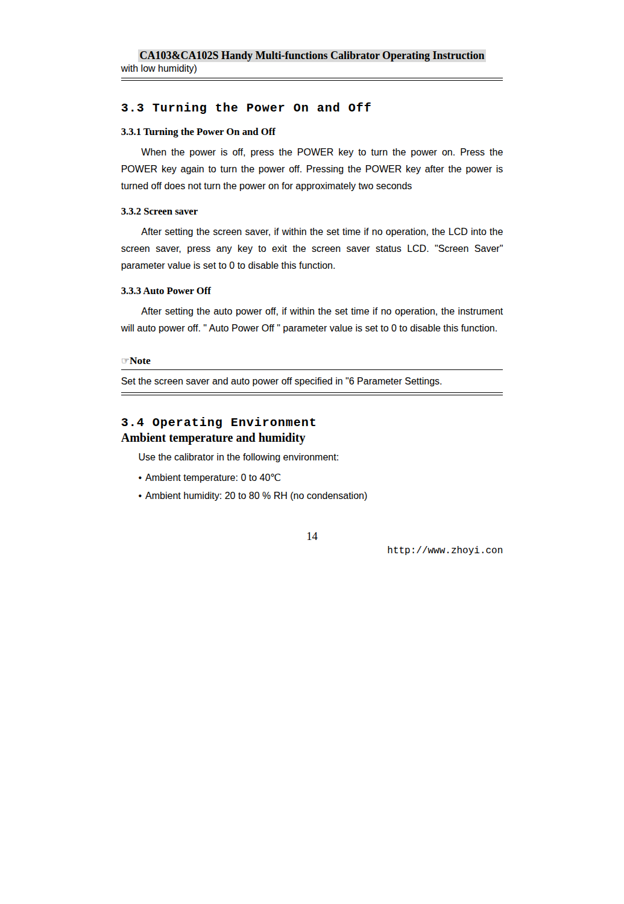CA103&CA102S Handy Multi-functions Calibrator Operating Instruction
with low humidity)
3.3 Turning the Power On and Off
3.3.1 Turning the Power On and Off
When the power is off, press the POWER key to turn the power on. Press the POWER key again to turn the power off. Pressing the POWER key after the power is turned off does not turn the power on for approximately two seconds
3.3.2 Screen saver
After setting the screen saver, if within the set time if no operation, the LCD into the screen saver, press any key to exit the screen saver status LCD. "Screen Saver" parameter value is set to 0 to disable this function.
3.3.3 Auto Power Off
After setting the auto power off, if within the set time if no operation, the instrument will auto power off. " Auto Power Off " parameter value is set to 0 to disable this function.
☞Note
Set the screen saver and auto power off specified in "6 Parameter Settings.
3.4 Operating Environment
Ambient temperature and humidity
Use the calibrator in the following environment:
Ambient temperature: 0 to 40℃
Ambient humidity: 20 to 80 % RH (no condensation)
14
http://www.zhoyi.con